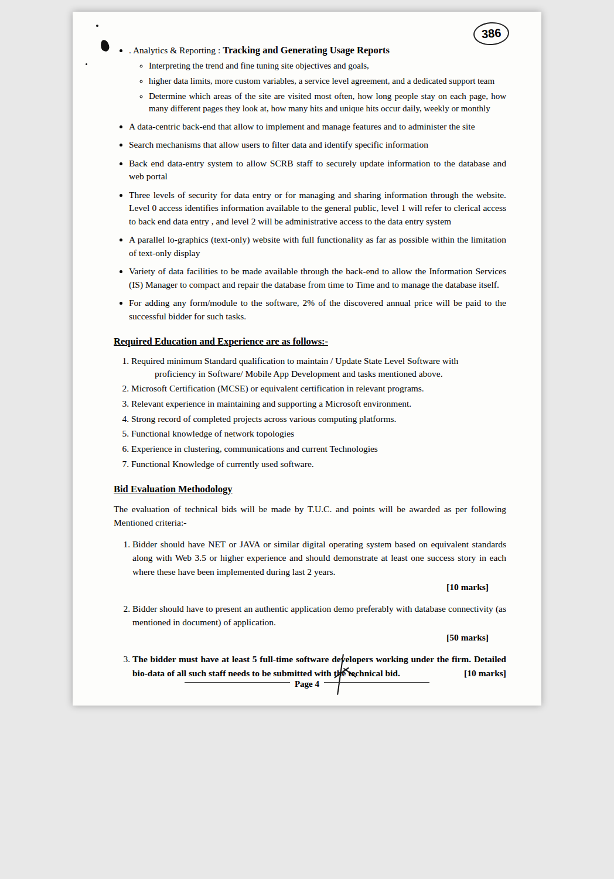386
. Analytics & Reporting : Tracking and Generating Usage Reports
Interpreting the trend and fine tuning site objectives and goals,
higher data limits, more custom variables, a service level agreement, and a dedicated support team
Determine which areas of the site are visited most often, how long people stay on each page, how many different pages they look at, how many hits and unique hits occur daily, weekly or monthly
A data-centric back-end that allow to implement and manage features and to administer the site
Search mechanisms that allow users to filter data and identify specific information
Back end data-entry system to allow SCRB staff to securely update information to the database and web portal
Three levels of security for data entry or for managing and sharing information through the website. Level 0 access identifies information available to the general public, level 1 will refer to clerical access to back end data entry , and level 2 will be administrative access to the data entry system
A parallel lo-graphics (text-only) website with full functionality as far as possible within the limitation of text-only display
Variety of data facilities to be made available through the back-end to allow the Information Services (IS) Manager to compact and repair the database from time to Time and to manage the database itself.
For adding any form/module to the software, 2% of the discovered annual price will be paid to the successful bidder for such tasks.
Required Education and Experience are as follows:-
Required minimum Standard qualification to maintain / Update State Level Software with proficiency in Software/ Mobile App Development and tasks mentioned above.
Microsoft Certification (MCSE) or equivalent certification in relevant programs.
Relevant experience in maintaining and supporting a Microsoft environment.
Strong record of completed projects across various computing platforms.
Functional knowledge of network topologies
Experience in clustering, communications and current Technologies
Functional Knowledge of currently used software.
Bid Evaluation Methodology
The evaluation of technical bids will be made by T.U.C. and points will be awarded as per following Mentioned criteria:-
Bidder should have NET or JAVA or similar digital operating system based on equivalent standards along with Web 3.5 or higher experience and should demonstrate at least one success story in each where these have been implemented during last 2 years.
[10 marks]
Bidder should have to present an authentic application demo preferably with database connectivity (as mentioned in document) of application.
[50 marks]
The bidder must have at least 5 full-time software developers working under the firm. Detailed bio-data of all such staff needs to be submitted with the technical bid. [10 marks]
Page 4